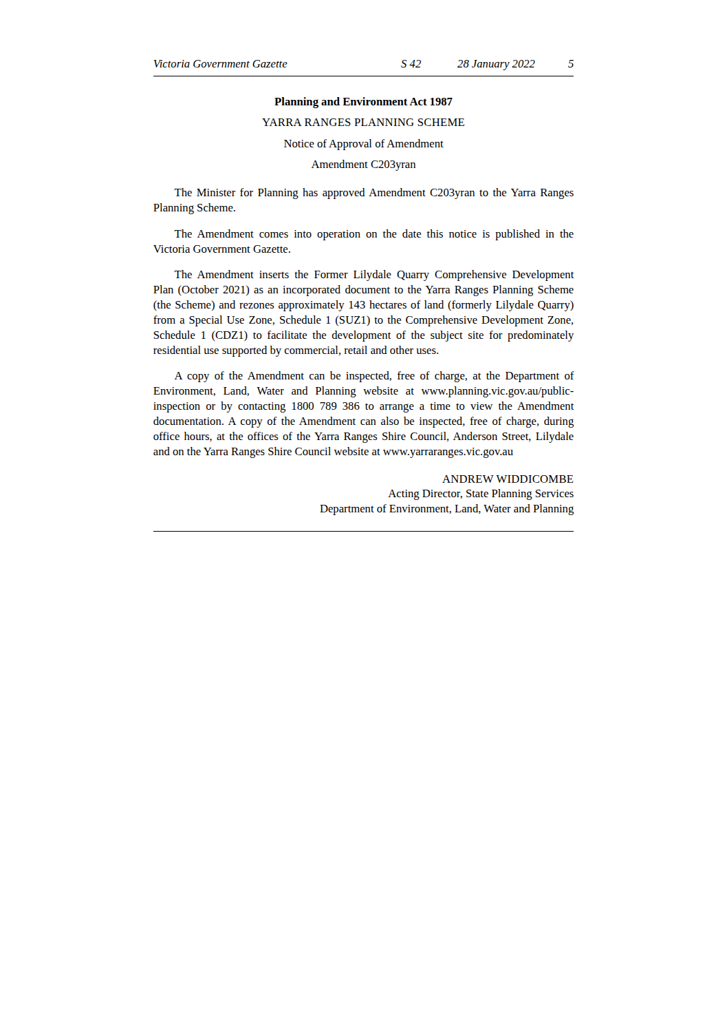Victoria Government Gazette S 42 28 January 2022 5
Planning and Environment Act 1987
YARRA RANGES PLANNING SCHEME
Notice of Approval of Amendment
Amendment C203yran
The Minister for Planning has approved Amendment C203yran to the Yarra Ranges Planning Scheme.
The Amendment comes into operation on the date this notice is published in the Victoria Government Gazette.
The Amendment inserts the Former Lilydale Quarry Comprehensive Development Plan (October 2021) as an incorporated document to the Yarra Ranges Planning Scheme (the Scheme) and rezones approximately 143 hectares of land (formerly Lilydale Quarry) from a Special Use Zone, Schedule 1 (SUZ1) to the Comprehensive Development Zone, Schedule 1 (CDZ1) to facilitate the development of the subject site for predominately residential use supported by commercial, retail and other uses.
A copy of the Amendment can be inspected, free of charge, at the Department of Environment, Land, Water and Planning website at www.planning.vic.gov.au/public-inspection or by contacting 1800 789 386 to arrange a time to view the Amendment documentation. A copy of the Amendment can also be inspected, free of charge, during office hours, at the offices of the Yarra Ranges Shire Council, Anderson Street, Lilydale and on the Yarra Ranges Shire Council website at www.yarraranges.vic.gov.au
ANDREW WIDDICOMBE
Acting Director, State Planning Services
Department of Environment, Land, Water and Planning